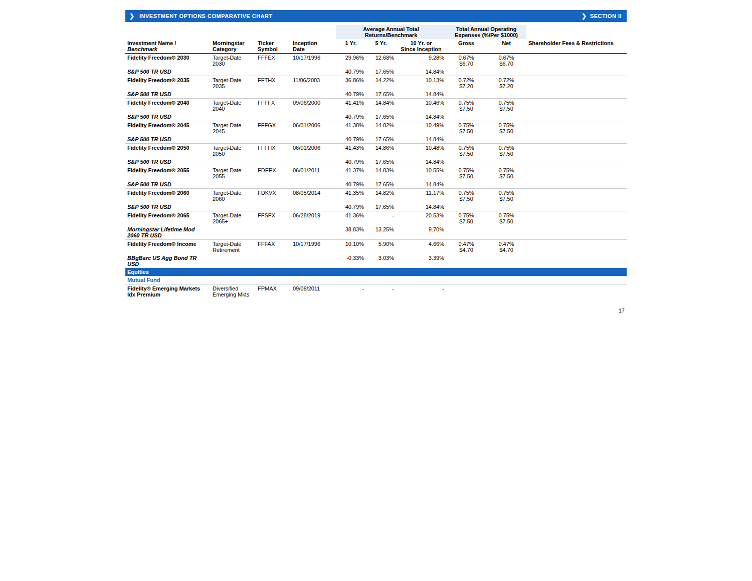❯ INVESTMENT OPTIONS COMPARATIVE CHART ❯SECTION II
| | Average Annual Total Returns/Benchmark | Total Annual Operating Expenses (%/Per $1000) | |
| --- | --- | --- | --- |
| Investment Name / Benchmark | Morningstar Category | Ticker Symbol | Inception Date | 1 Yr. | 5 Yr. | 10 Yr. or Since Inception | Gross | Net | Shareholder Fees & Restrictions |
| Fidelity Freedom® 2030 | Target-Date 2030 | FFFEX | 10/17/1996 | 29.96% | 12.68% | 9.28% | 0.67% $6.70 | 0.67% $6.70 | |
| S&P 500 TR USD | | | | 40.79% | 17.65% | 14.84% | | | |
| Fidelity Freedom® 2035 | Target-Date 2035 | FFTHX | 11/06/2003 | 36.86% | 14.22% | 10.13% | 0.72% $7.20 | 0.72% $7.20 | |
| S&P 500 TR USD | | | | 40.79% | 17.65% | 14.84% | | | |
| Fidelity Freedom® 2040 | Target-Date 2040 | FFFFX | 09/06/2000 | 41.41% | 14.84% | 10.46% | 0.75% $7.50 | 0.75% $7.50 | |
| S&P 500 TR USD | | | | 40.79% | 17.65% | 14.84% | | | |
| Fidelity Freedom® 2045 | Target-Date 2045 | FFFGX | 06/01/2006 | 41.38% | 14.82% | 10.49% | 0.75% $7.50 | 0.75% $7.50 | |
| S&P 500 TR USD | | | | 40.79% | 17.65% | 14.84% | | | |
| Fidelity Freedom® 2050 | Target-Date 2050 | FFFHX | 06/01/2006 | 41.43% | 14.86% | 10.48% | 0.75% $7.50 | 0.75% $7.50 | |
| S&P 500 TR USD | | | | 40.79% | 17.65% | 14.84% | | | |
| Fidelity Freedom® 2055 | Target-Date 2055 | FDEEX | 06/01/2011 | 41.37% | 14.83% | 10.55% | 0.75% $7.50 | 0.75% $7.50 | |
| S&P 500 TR USD | | | | 40.79% | 17.65% | 14.84% | | | |
| Fidelity Freedom® 2060 | Target-Date 2060 | FDKVX | 08/05/2014 | 41.35% | 14.82% | 11.17% | 0.75% $7.50 | 0.75% $7.50 | |
| S&P 500 TR USD | | | | 40.79% | 17.65% | 14.84% | | | |
| Fidelity Freedom® 2065 | Target-Date 2065+ | FFSFX | 06/28/2019 | 41.36% | - | 20.53% | 0.75% $7.50 | 0.75% $7.50 | |
| Morningstar Lifetime Mod 2060 TR USD | | | | 38.83% | 13.25% | 9.70% | | | |
| Fidelity Freedom® Income | Target-Date Retirement | FFFAX | 10/17/1996 | 10.10% | 5.90% | 4.66% | 0.47% $4.70 | 0.47% $4.70 | |
| BBgBarc US Agg Bond TR USD | | | | -0.33% | 3.03% | 3.39% | | | |
| Equities |
| Mutual Fund |
| Fidelity® Emerging Markets Idx Premium | Diversified Emerging Mkts | FPMAX | 09/08/2011 | - | - | - | | | |
17